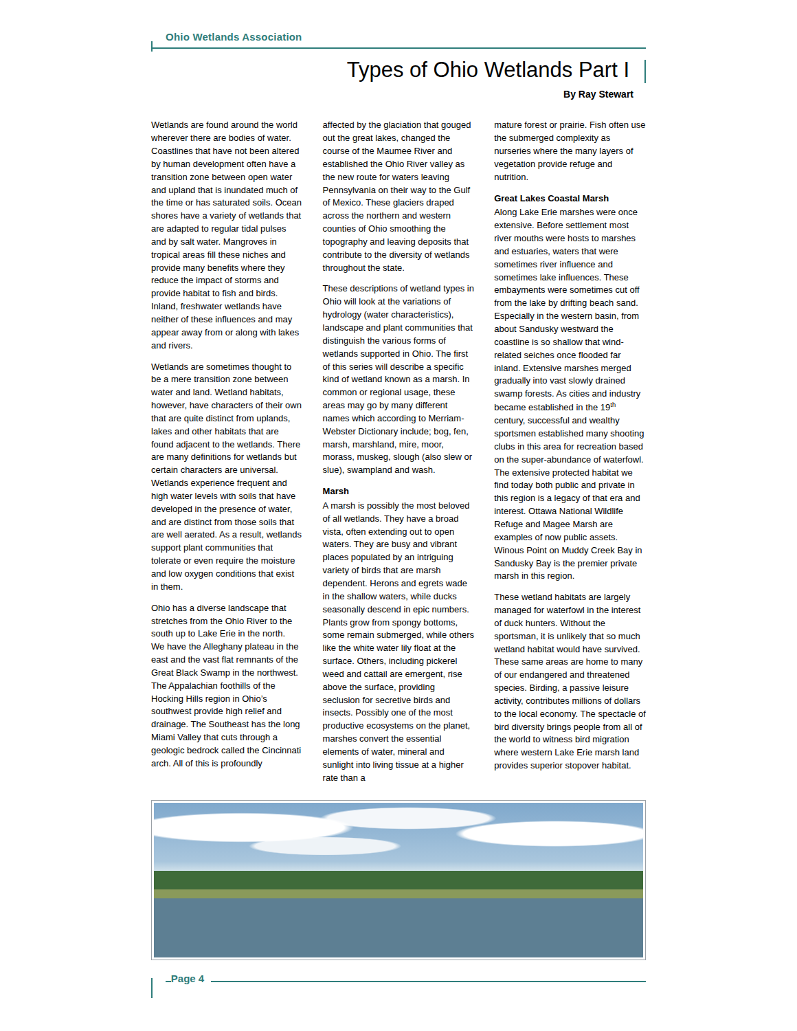Ohio Wetlands Association
Types of Ohio Wetlands Part I
By Ray Stewart
Wetlands are found around the world wherever there are bodies of water. Coastlines that have not been altered by human development often have a transition zone between open water and upland that is inundated much of the time or has saturated soils. Ocean shores have a variety of wetlands that are adapted to regular tidal pulses and by salt water. Mangroves in tropical areas fill these niches and provide many benefits where they reduce the impact of storms and provide habitat to fish and birds. Inland, freshwater wetlands have neither of these influences and may appear away from or along with lakes and rivers.
Wetlands are sometimes thought to be a mere transition zone between water and land. Wetland habitats, however, have characters of their own that are quite distinct from uplands, lakes and other habitats that are found adjacent to the wetlands. There are many definitions for wetlands but certain characters are universal. Wetlands experience frequent and high water levels with soils that have developed in the presence of water, and are distinct from those soils that are well aerated. As a result, wetlands support plant communities that tolerate or even require the moisture and low oxygen conditions that exist in them.
Ohio has a diverse landscape that stretches from the Ohio River to the south up to Lake Erie in the north. We have the Alleghany plateau in the east and the vast flat remnants of the Great Black Swamp in the northwest. The Appalachian foothills of the Hocking Hills region in Ohio’s southwest provide high relief and drainage. The Southeast has the long Miami Valley that cuts through a geologic bedrock called the Cincinnati arch. All of this is profoundly
affected by the glaciation that gouged out the great lakes, changed the course of the Maumee River and established the Ohio River valley as the new route for waters leaving Pennsylvania on their way to the Gulf of Mexico. These glaciers draped across the northern and western counties of Ohio smoothing the topography and leaving deposits that contribute to the diversity of wetlands throughout the state.
These descriptions of wetland types in Ohio will look at the variations of hydrology (water characteristics), landscape and plant communities that distinguish the various forms of wetlands supported in Ohio. The first of this series will describe a specific kind of wetland known as a marsh. In common or regional usage, these areas may go by many different names which according to Merriam-Webster Dictionary include; bog, fen, marsh, marshland, mire, moor, morass, muskeg, slough (also slew or slue), swampland and wash.
Marsh
A marsh is possibly the most beloved of all wetlands. They have a broad vista, often extending out to open waters. They are busy and vibrant places populated by an intriguing variety of birds that are marsh dependent. Herons and egrets wade in the shallow waters, while ducks seasonally descend in epic numbers. Plants grow from spongy bottoms, some remain submerged, while others like the white water lily float at the surface. Others, including pickerel weed and cattail are emergent, rise above the surface, providing seclusion for secretive birds and insects. Possibly one of the most productive ecosystems on the planet, marshes convert the essential elements of water, mineral and sunlight into living tissue at a higher rate than a
mature forest or prairie. Fish often use the submerged complexity as nurseries where the many layers of vegetation provide refuge and nutrition.
Great Lakes Coastal Marsh
Along Lake Erie marshes were once extensive. Before settlement most river mouths were hosts to marshes and estuaries, waters that were sometimes river influence and sometimes lake influences. These embayments were sometimes cut off from the lake by drifting beach sand. Especially in the western basin, from about Sandusky westward the coastline is so shallow that wind-related seiches once flooded far inland. Extensive marshes merged gradually into vast slowly drained swamp forests. As cities and industry became established in the 19th century, successful and wealthy sportsmen established many shooting clubs in this area for recreation based on the super-abundance of waterfowl. The extensive protected habitat we find today both public and private in this region is a legacy of that era and interest. Ottawa National Wildlife Refuge and Magee Marsh are examples of now public assets. Winous Point on Muddy Creek Bay in Sandusky Bay is the premier private marsh in this region.
These wetland habitats are largely managed for waterfowl in the interest of duck hunters. Without the sportsman, it is unlikely that so much wetland habitat would have survived. These same areas are home to many of our endangered and threatened species. Birding, a passive leisure activity, contributes millions of dollars to the local economy. The spectacle of bird diversity brings people from all of the world to witness bird migration where western Lake Erie marsh land provides superior stopover habitat.
Page 4